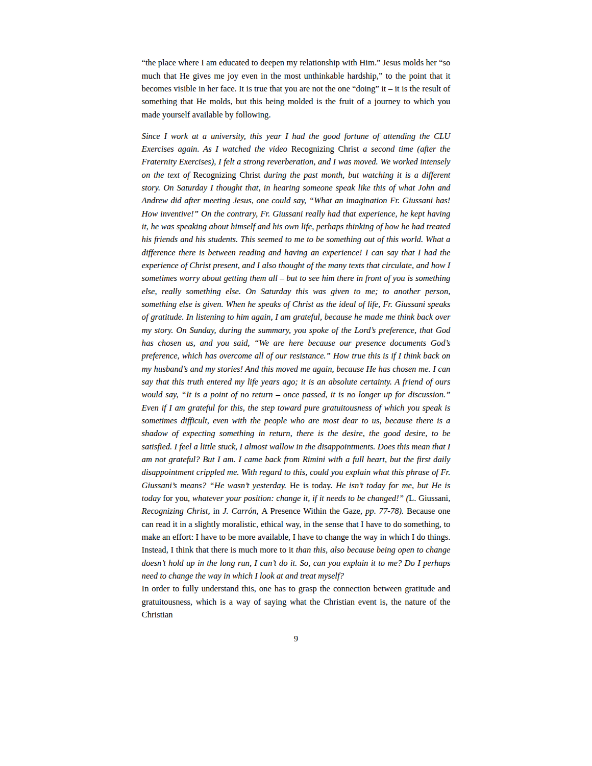“the place where I am educated to deepen my relationship with Him.” Jesus molds her “so much that He gives me joy even in the most unthinkable hardship,” to the point that it becomes visible in her face. It is true that you are not the one “doing” it – it is the result of something that He molds, but this being molded is the fruit of a journey to which you made yourself available by following.
Since I work at a university, this year I had the good fortune of attending the CLU Exercises again. As I watched the video Recognizing Christ a second time (after the Fraternity Exercises), I felt a strong reverberation, and I was moved. We worked intensely on the text of Recognizing Christ during the past month, but watching it is a different story. On Saturday I thought that, in hearing someone speak like this of what John and Andrew did after meeting Jesus, one could say, “What an imagination Fr. Giussani has! How inventive!” On the contrary, Fr. Giussani really had that experience, he kept having it, he was speaking about himself and his own life, perhaps thinking of how he had treated his friends and his students. This seemed to me to be something out of this world. What a difference there is between reading and having an experience! I can say that I had the experience of Christ present, and I also thought of the many texts that circulate, and how I sometimes worry about getting them all – but to see him there in front of you is something else, really something else. On Saturday this was given to me; to another person, something else is given. When he speaks of Christ as the ideal of life, Fr. Giussani speaks of gratitude. In listening to him again, I am grateful, because he made me think back over my story. On Sunday, during the summary, you spoke of the Lord’s preference, that God has chosen us, and you said, “We are here because our presence documents God’s preference, which has overcome all of our resistance.” How true this is if I think back on my husband’s and my stories! And this moved me again, because He has chosen me. I can say that this truth entered my life years ago; it is an absolute certainty. A friend of ours would say, “It is a point of no return – once passed, it is no longer up for discussion.” Even if I am grateful for this, the step toward pure gratuitousness of which you speak is sometimes difficult, even with the people who are most dear to us, because there is a shadow of expecting something in return, there is the desire, the good desire, to be satisfied. I feel a little stuck, I almost wallow in the disappointments. Does this mean that I am not grateful? But I am. I came back from Rimini with a full heart, but the first daily disappointment crippled me. With regard to this, could you explain what this phrase of Fr. Giussani’s means? “He wasn’t yesterday. He is today. He isn’t today for me, but He is today for you, whatever your position: change it, if it needs to be changed!” (L. Giussani, Recognizing Christ, in J. Carrón, A Presence Within the Gaze, pp. 77-78). Because one can read it in a slightly moralistic, ethical way, in the sense that I have to do something, to make an effort: I have to be more available, I have to change the way in which I do things. Instead, I think that there is much more to it than this, also because being open to change doesn’t hold up in the long run, I can’t do it. So, can you explain it to me? Do I perhaps need to change the way in which I look at and treat myself?
In order to fully understand this, one has to grasp the connection between gratitude and gratuitousness, which is a way of saying what the Christian event is, the nature of the Christian
9